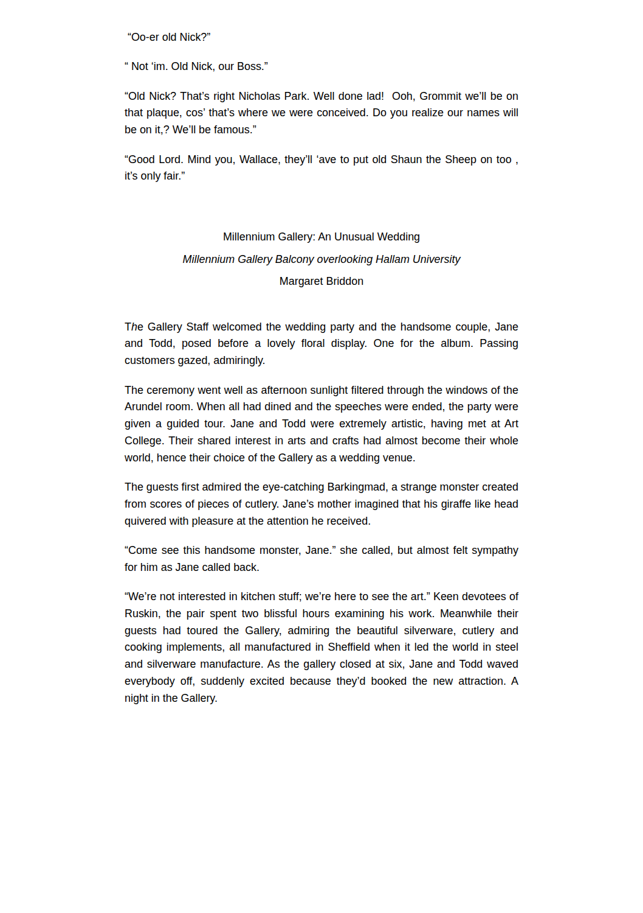“Oo-er old Nick?”
“ Not ‘im. Old Nick, our Boss.”
“Old Nick? That’s right Nicholas Park. Well done lad! Ooh, Grommit we’ll be on that plaque, cos’ that’s where we were conceived. Do you realize our names will be on it,? We’ll be famous.”
“Good Lord. Mind you, Wallace, they’ll ‘ave to put old Shaun the Sheep on too , it’s only fair.”
Millennium Gallery: An Unusual Wedding
Millennium Gallery Balcony overlooking Hallam University
Margaret Briddon
The Gallery Staff welcomed the wedding party and the handsome couple, Jane and Todd, posed before a lovely floral display. One for the album. Passing customers gazed, admiringly.
The ceremony went well as afternoon sunlight filtered through the windows of the Arundel room. When all had dined and the speeches were ended, the party were given a guided tour. Jane and Todd were extremely artistic, having met at Art College. Their shared interest in arts and crafts had almost become their whole world, hence their choice of the Gallery as a wedding venue.
The guests first admired the eye-catching Barkingmad, a strange monster created from scores of pieces of cutlery. Jane’s mother imagined that his giraffe like head quivered with pleasure at the attention he received.
“Come see this handsome monster, Jane.” she called, but almost felt sympathy for him as Jane called back.
“We’re not interested in kitchen stuff; we’re here to see the art.” Keen devotees of Ruskin, the pair spent two blissful hours examining his work. Meanwhile their guests had toured the Gallery, admiring the beautiful silverware, cutlery and cooking implements, all manufactured in Sheffield when it led the world in steel and silverware manufacture. As the gallery closed at six, Jane and Todd waved everybody off, suddenly excited because they’d booked the new attraction. A night in the Gallery.